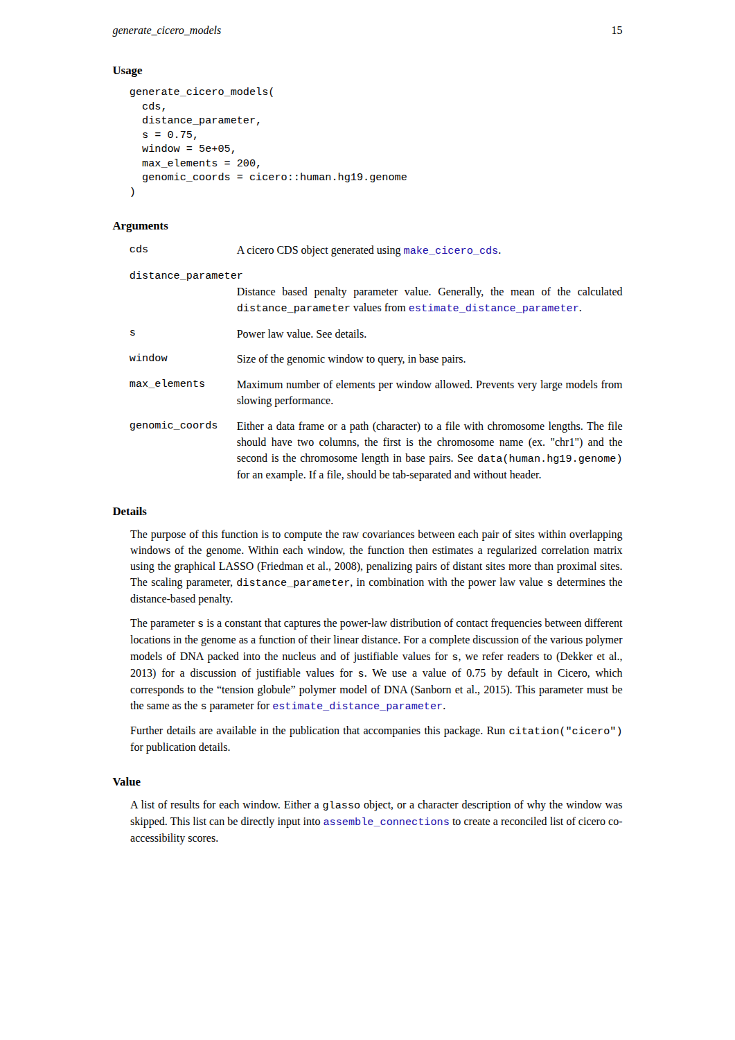generate_cicero_models 15
Usage
generate_cicero_models(
  cds,
  distance_parameter,
  s = 0.75,
  window = 5e+05,
  max_elements = 200,
  genomic_coords = cicero::human.hg19.genome
)
Arguments
cds
A cicero CDS object generated using make_cicero_cds.
distance_parameter
Distance based penalty parameter value. Generally, the mean of the calculated distance_parameter values from estimate_distance_parameter.
s
Power law value. See details.
window
Size of the genomic window to query, in base pairs.
max_elements
Maximum number of elements per window allowed. Prevents very large models from slowing performance.
genomic_coords
Either a data frame or a path (character) to a file with chromosome lengths. The file should have two columns, the first is the chromosome name (ex. "chr1") and the second is the chromosome length in base pairs. See data(human.hg19.genome) for an example. If a file, should be tab-separated and without header.
Details
The purpose of this function is to compute the raw covariances between each pair of sites within overlapping windows of the genome. Within each window, the function then estimates a regularized correlation matrix using the graphical LASSO (Friedman et al., 2008), penalizing pairs of distant sites more than proximal sites. The scaling parameter, distance_parameter, in combination with the power law value s determines the distance-based penalty.
The parameter s is a constant that captures the power-law distribution of contact frequencies between different locations in the genome as a function of their linear distance. For a complete discussion of the various polymer models of DNA packed into the nucleus and of justifiable values for s, we refer readers to (Dekker et al., 2013) for a discussion of justifiable values for s. We use a value of 0.75 by default in Cicero, which corresponds to the “tension globule” polymer model of DNA (Sanborn et al., 2015). This parameter must be the same as the s parameter for estimate_distance_parameter.
Further details are available in the publication that accompanies this package. Run citation("cicero") for publication details.
Value
A list of results for each window. Either a glasso object, or a character description of why the window was skipped. This list can be directly input into assemble_connections to create a reconciled list of cicero co-accessibility scores.